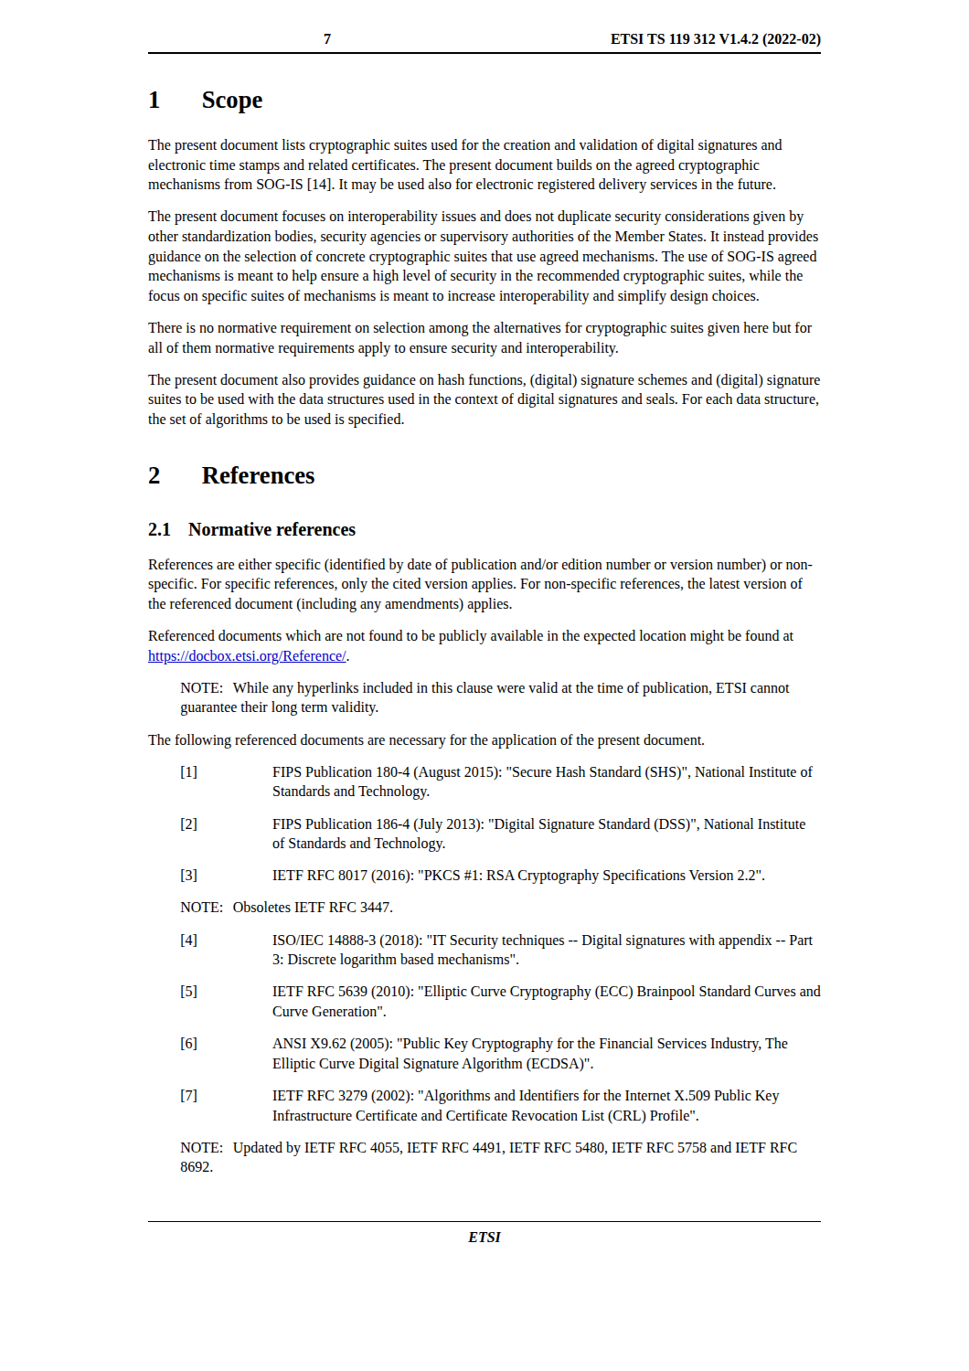7 ETSI TS 119 312 V1.4.2 (2022-02)
1 Scope
The present document lists cryptographic suites used for the creation and validation of digital signatures and electronic time stamps and related certificates. The present document builds on the agreed cryptographic mechanisms from SOG-IS [14]. It may be used also for electronic registered delivery services in the future.
The present document focuses on interoperability issues and does not duplicate security considerations given by other standardization bodies, security agencies or supervisory authorities of the Member States. It instead provides guidance on the selection of concrete cryptographic suites that use agreed mechanisms. The use of SOG-IS agreed mechanisms is meant to help ensure a high level of security in the recommended cryptographic suites, while the focus on specific suites of mechanisms is meant to increase interoperability and simplify design choices.
There is no normative requirement on selection among the alternatives for cryptographic suites given here but for all of them normative requirements apply to ensure security and interoperability.
The present document also provides guidance on hash functions, (digital) signature schemes and (digital) signature suites to be used with the data structures used in the context of digital signatures and seals. For each data structure, the set of algorithms to be used is specified.
2 References
2.1 Normative references
References are either specific (identified by date of publication and/or edition number or version number) or non-specific. For specific references, only the cited version applies. For non-specific references, the latest version of the referenced document (including any amendments) applies.
Referenced documents which are not found to be publicly available in the expected location might be found at https://docbox.etsi.org/Reference/.
NOTE: While any hyperlinks included in this clause were valid at the time of publication, ETSI cannot guarantee their long term validity.
The following referenced documents are necessary for the application of the present document.
[1] FIPS Publication 180-4 (August 2015): "Secure Hash Standard (SHS)", National Institute of Standards and Technology.
[2] FIPS Publication 186-4 (July 2013): "Digital Signature Standard (DSS)", National Institute of Standards and Technology.
[3] IETF RFC 8017 (2016): "PKCS #1: RSA Cryptography Specifications Version 2.2".
NOTE: Obsoletes IETF RFC 3447.
[4] ISO/IEC 14888-3 (2018): "IT Security techniques -- Digital signatures with appendix -- Part 3: Discrete logarithm based mechanisms".
[5] IETF RFC 5639 (2010): "Elliptic Curve Cryptography (ECC) Brainpool Standard Curves and Curve Generation".
[6] ANSI X9.62 (2005): "Public Key Cryptography for the Financial Services Industry, The Elliptic Curve Digital Signature Algorithm (ECDSA)".
[7] IETF RFC 3279 (2002): "Algorithms and Identifiers for the Internet X.509 Public Key Infrastructure Certificate and Certificate Revocation List (CRL) Profile".
NOTE: Updated by IETF RFC 4055, IETF RFC 4491, IETF RFC 5480, IETF RFC 5758 and IETF RFC 8692.
ETSI